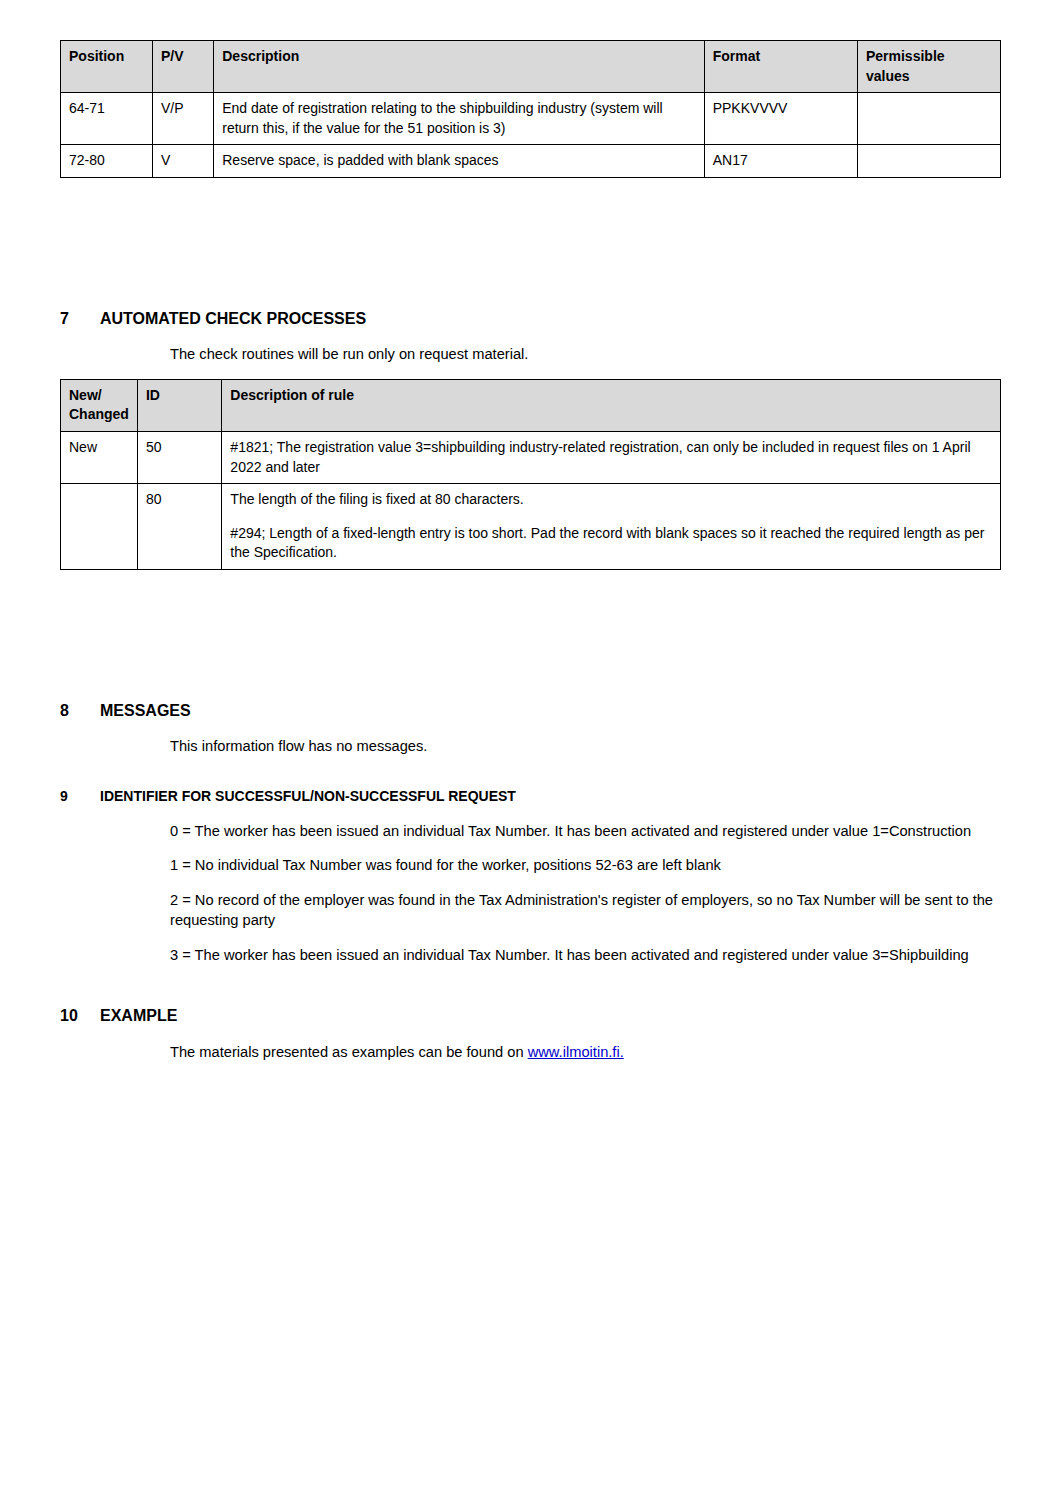| Position | P/V | Description | Format | Permissible values |
| --- | --- | --- | --- | --- |
| 64-71 | V/P | End date of registration relating to the shipbuilding industry (system will return this, if the value for the 51 position is 3) | PPKKVVVV | |
| 72-80 | V | Reserve space, is padded with blank spaces | AN17 | |
7 AUTOMATED CHECK PROCESSES
The check routines will be run only on request material.
| New/ Changed | ID | Description of rule |
| --- | --- | --- |
| New | 50 | #1821; The registration value 3=shipbuilding industry-related registration, can only be included in request files on 1 April 2022 and later |
| | 80 | The length of the filing is fixed at 80 characters. #294; Length of a fixed-length entry is too short. Pad the record with blank spaces so it reached the required length as per the Specification. |
8 MESSAGES
This information flow has no messages.
9 IDENTIFIER FOR SUCCESSFUL/NON-SUCCESSFUL REQUEST
0 = The worker has been issued an individual Tax Number. It has been activated and registered under value 1=Construction
1 = No individual Tax Number was found for the worker, positions 52-63 are left blank
2 = No record of the employer was found in the Tax Administration's register of employers, so no Tax Number will be sent to the requesting party
3 = The worker has been issued an individual Tax Number. It has been activated and registered under value 3=Shipbuilding
10 EXAMPLE
The materials presented as examples can be found on www.ilmoitin.fi.